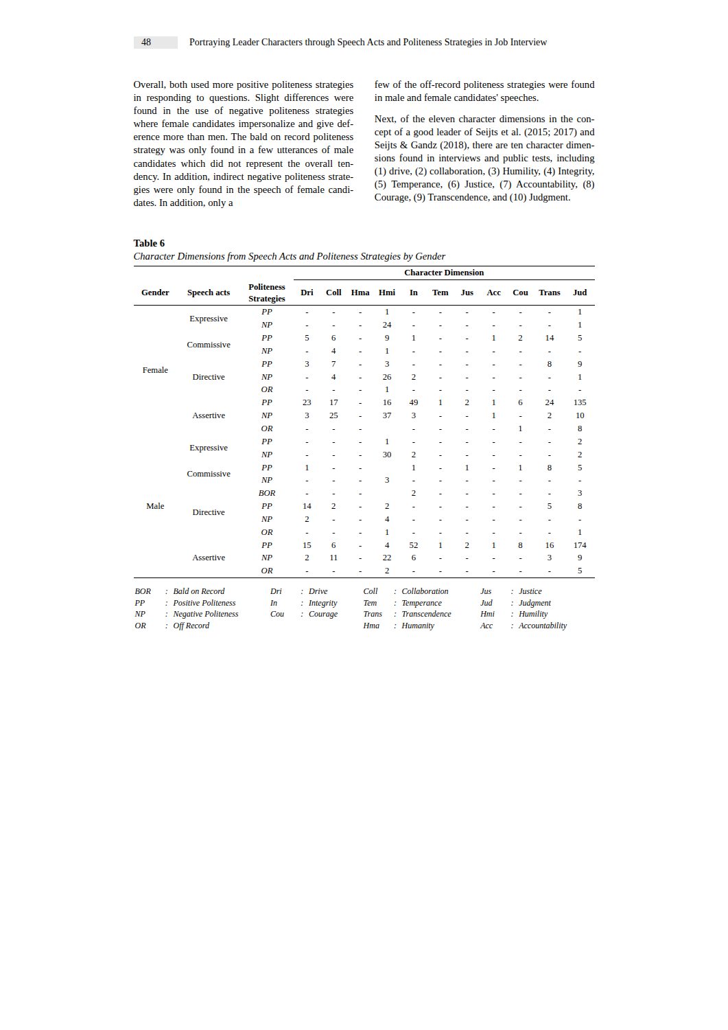48
Portraying Leader Characters through Speech Acts and Politeness Strategies in Job Interview
Overall, both used more positive politeness strategies in responding to questions. Slight differences were found in the use of negative politeness strategies where female candidates impersonalize and give deference more than men. The bald on record politeness strategy was only found in a few utterances of male candidates which did not represent the overall tendency. In addition, indirect negative politeness strategies were only found in the speech of female candidates. In addition, only a
few of the off-record politeness strategies were found in male and female candidates' speeches.
Next, of the eleven character dimensions in the concept of a good leader of Seijts et al. (2015; 2017) and Seijts & Gandz (2018), there are ten character dimensions found in interviews and public tests, including (1) drive, (2) collaboration, (3) Humility, (4) Integrity, (5) Temperance, (6) Justice, (7) Accountability, (8) Courage, (9) Transcendence, and (10) Judgment.
Table 6 Character Dimensions from Speech Acts and Politeness Strategies by Gender
| | | | Character Dimension |
| --- | --- | --- | --- |
| Gender | Speech acts | Politeness Strategies | Dri | Coll | Hma | Hmi | In | Tem | Jus | Acc | Cou | Trans | Jud |
| Female | Expressive | PP | - | - | - | 1 | - | - | - | - | - | - | 1 |
| NP | - | - | - | 24 | - | - | - | - | - | - | 1 |
| Commissive | PP | 5 | 6 | - | 9 | 1 | - | - | 1 | 2 | 14 | 5 |
| NP | - | 4 | - | 1 | - | - | - | - | - | - | - |
| Directive | PP | 3 | 7 | - | 3 | - | - | - | - | - | 8 | 9 |
| NP | - | 4 | - | 26 | 2 | - | - | - | - | - | 1 |
| OR | - | - | - | 1 | - | - | - | - | - | - | - |
| Assertive | PP | 23 | 17 | - | 16 | 49 | 1 | 2 | 1 | 6 | 24 | 135 |
| NP | 3 | 25 | - | 37 | 3 | - | - | 1 | - | 2 | 10 |
| OR | - | - | - | | - | - | - | - | 1 | - | 8 |
| Male | Expressive | PP | - | - | - | 1 | - | - | - | - | - | - | 2 |
| NP | - | - | - | 30 | 2 | - | - | - | - | - | 2 |
| Commissive | PP | 1 | - | - | | 1 | - | 1 | - | 1 | 8 | 5 |
| NP | - | - | - | 3 | - | - | - | - | - | - | - |
| Directive | BOR | - | - | - | | 2 | - | - | - | - | - | 3 |
| PP | 14 | 2 | - | 2 | - | - | - | - | - | 5 | 8 |
| NP | 2 | - | - | 4 | - | - | - | - | - | - | - |
| OR | - | - | - | 1 | - | - | - | - | - | - | 1 |
| Assertive | PP | 15 | 6 | - | 4 | 52 | 1 | 2 | 1 | 8 | 16 | 174 |
| NP | 2 | 11 | - | 22 | 6 | - | - | - | - | 3 | 9 |
| OR | - | - | - | 2 | - | - | - | - | - | - | 5 |
| BOR | : | Bald on Record | Dri | : | Drive | Coll | : | Collaboration | Jus | : | Justice |
| PP | : | Positive Politeness | In | : | Integrity | Tem | : | Temperance | Jud | : | Judgment |
| NP | : | Negative Politeness | Cou | : | Courage | Trans | : | Transcendence | Hmi | : | Humility |
| OR | : | Off Record | | | | Hma | : | Humanity | Acc | : | Accountability |